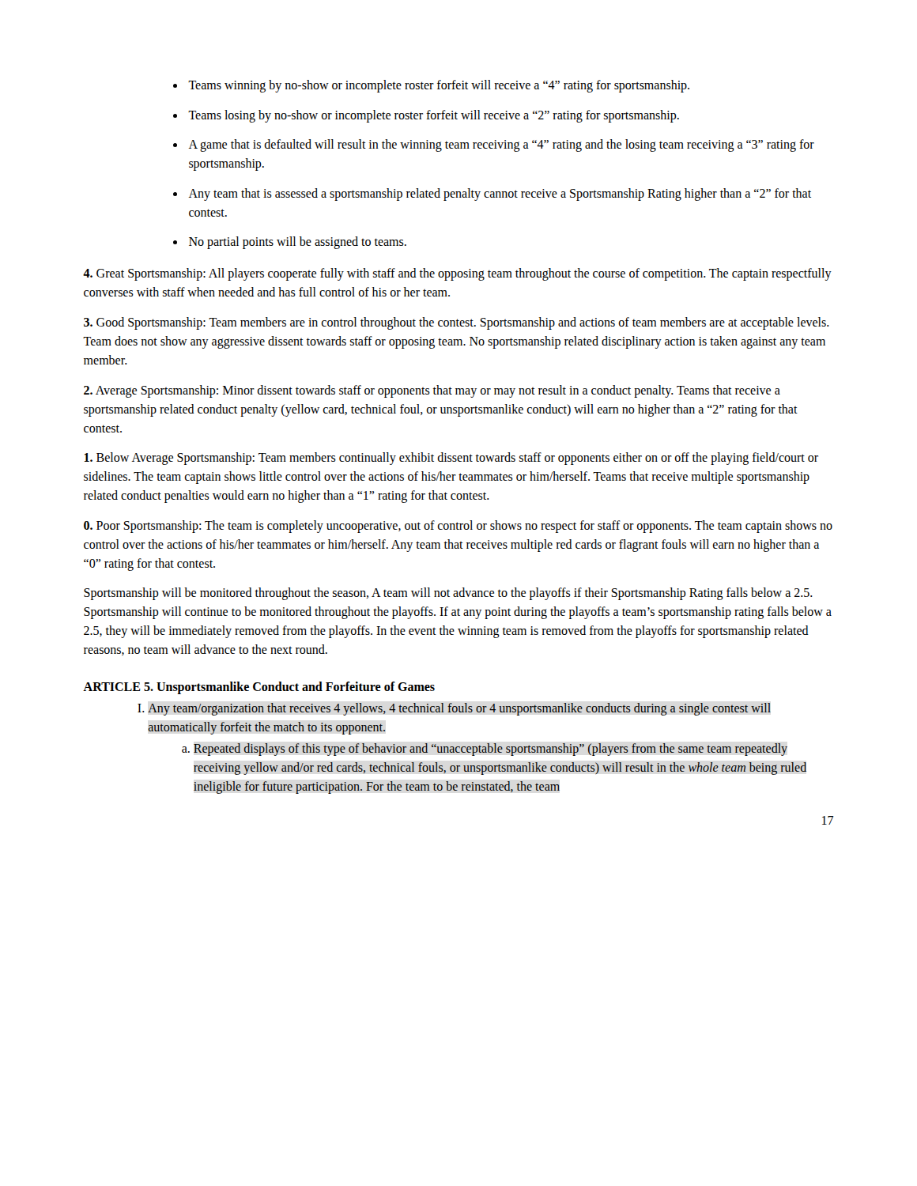Teams winning by no-show or incomplete roster forfeit will receive a “4” rating for sportsmanship.
Teams losing by no-show or incomplete roster forfeit will receive a “2” rating for sportsmanship.
A game that is defaulted will result in the winning team receiving a “4” rating and the losing team receiving a “3” rating for sportsmanship.
Any team that is assessed a sportsmanship related penalty cannot receive a Sportsmanship Rating higher than a “2” for that contest.
No partial points will be assigned to teams.
4. Great Sportsmanship: All players cooperate fully with staff and the opposing team throughout the course of competition. The captain respectfully converses with staff when needed and has full control of his or her team.
3. Good Sportsmanship: Team members are in control throughout the contest. Sportsmanship and actions of team members are at acceptable levels. Team does not show any aggressive dissent towards staff or opposing team. No sportsmanship related disciplinary action is taken against any team member.
2. Average Sportsmanship: Minor dissent towards staff or opponents that may or may not result in a conduct penalty. Teams that receive a sportsmanship related conduct penalty (yellow card, technical foul, or unsportsmanlike conduct) will earn no higher than a “2” rating for that contest.
1. Below Average Sportsmanship: Team members continually exhibit dissent towards staff or opponents either on or off the playing field/court or sidelines. The team captain shows little control over the actions of his/her teammates or him/herself. Teams that receive multiple sportsmanship related conduct penalties would earn no higher than a “1” rating for that contest.
0. Poor Sportsmanship: The team is completely uncooperative, out of control or shows no respect for staff or opponents. The team captain shows no control over the actions of his/her teammates or him/herself. Any team that receives multiple red cards or flagrant fouls will earn no higher than a “0” rating for that contest.
Sportsmanship will be monitored throughout the season, A team will not advance to the playoffs if their Sportsmanship Rating falls below a 2.5. Sportsmanship will continue to be monitored throughout the playoffs. If at any point during the playoffs a team’s sportsmanship rating falls below a 2.5, they will be immediately removed from the playoffs. In the event the winning team is removed from the playoffs for sportsmanship related reasons, no team will advance to the next round.
ARTICLE 5. Unsportsmanlike Conduct and Forfeiture of Games
Any team/organization that receives 4 yellows, 4 technical fouls or 4 unsportsmanlike conducts during a single contest will automatically forfeit the match to its opponent.
Repeated displays of this type of behavior and “unacceptable sportsmanship” (players from the same team repeatedly receiving yellow and/or red cards, technical fouls, or unsportsmanlike conducts) will result in the whole team being ruled ineligible for future participation. For the team to be reinstated, the team
17